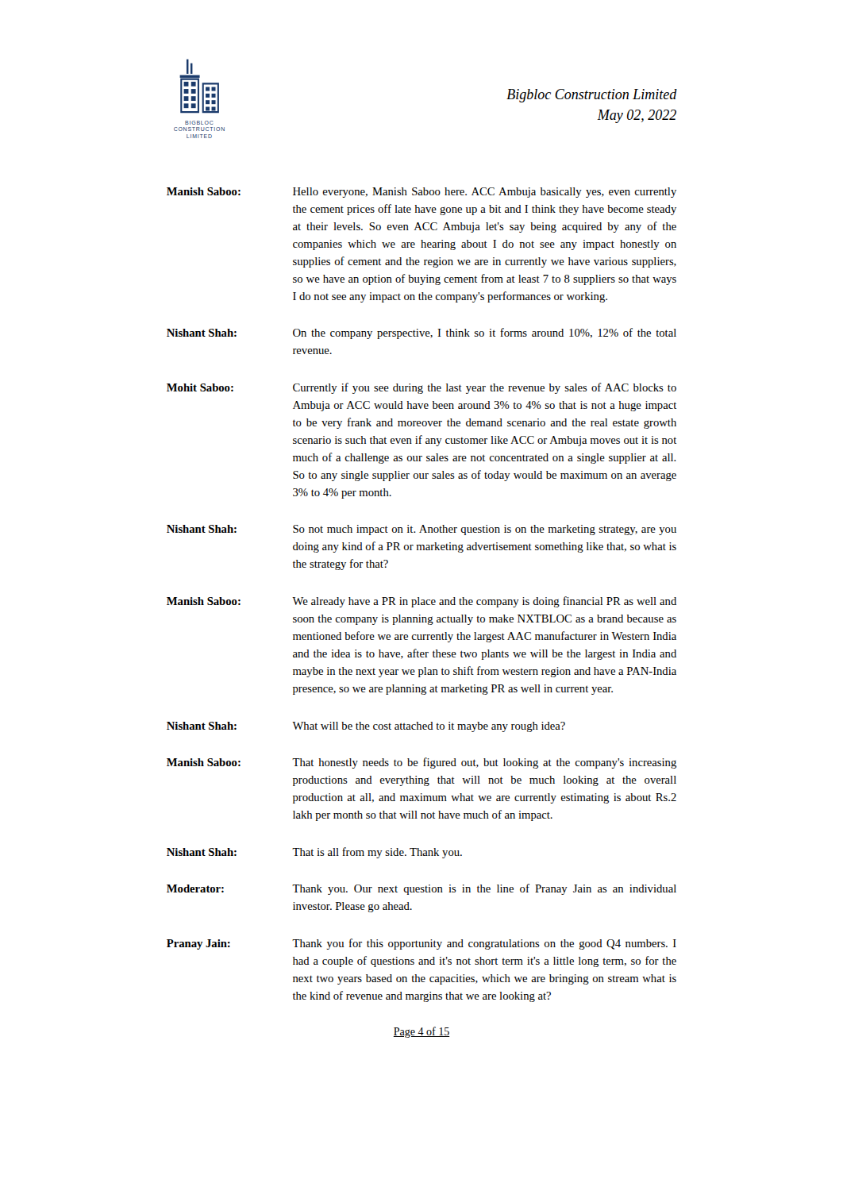BIGBLOC
CONSTRUCTION
LIMITED
Bigbloc Construction Limited
May 02, 2022
Manish Saboo:
Hello everyone, Manish Saboo here. ACC Ambuja basically yes, even currently the cement prices off late have gone up a bit and I think they have become steady at their levels. So even ACC Ambuja let's say being acquired by any of the companies which we are hearing about I do not see any impact honestly on supplies of cement and the region we are in currently we have various suppliers, so we have an option of buying cement from at least 7 to 8 suppliers so that ways I do not see any impact on the company's performances or working.
Nishant Shah:
On the company perspective, I think so it forms around 10%, 12% of the total revenue.
Mohit Saboo:
Currently if you see during the last year the revenue by sales of AAC blocks to Ambuja or ACC would have been around 3% to 4% so that is not a huge impact to be very frank and moreover the demand scenario and the real estate growth scenario is such that even if any customer like ACC or Ambuja moves out it is not much of a challenge as our sales are not concentrated on a single supplier at all. So to any single supplier our sales as of today would be maximum on an average 3% to 4% per month.
Nishant Shah:
So not much impact on it. Another question is on the marketing strategy, are you doing any kind of a PR or marketing advertisement something like that, so what is the strategy for that?
Manish Saboo:
We already have a PR in place and the company is doing financial PR as well and soon the company is planning actually to make NXTBLOC as a brand because as mentioned before we are currently the largest AAC manufacturer in Western India and the idea is to have, after these two plants we will be the largest in India and maybe in the next year we plan to shift from western region and have a PAN-India presence, so we are planning at marketing PR as well in current year.
Nishant Shah:
What will be the cost attached to it maybe any rough idea?
Manish Saboo:
That honestly needs to be figured out, but looking at the company's increasing productions and everything that will not be much looking at the overall production at all, and maximum what we are currently estimating is about Rs.2 lakh per month so that will not have much of an impact.
Nishant Shah:
That is all from my side. Thank you.
Moderator:
Thank you. Our next question is in the line of Pranay Jain as an individual investor. Please go ahead.
Pranay Jain:
Thank you for this opportunity and congratulations on the good Q4 numbers. I had a couple of questions and it's not short term it's a little long term, so for the next two years based on the capacities, which we are bringing on stream what is the kind of revenue and margins that we are looking at?
Page 4 of 15